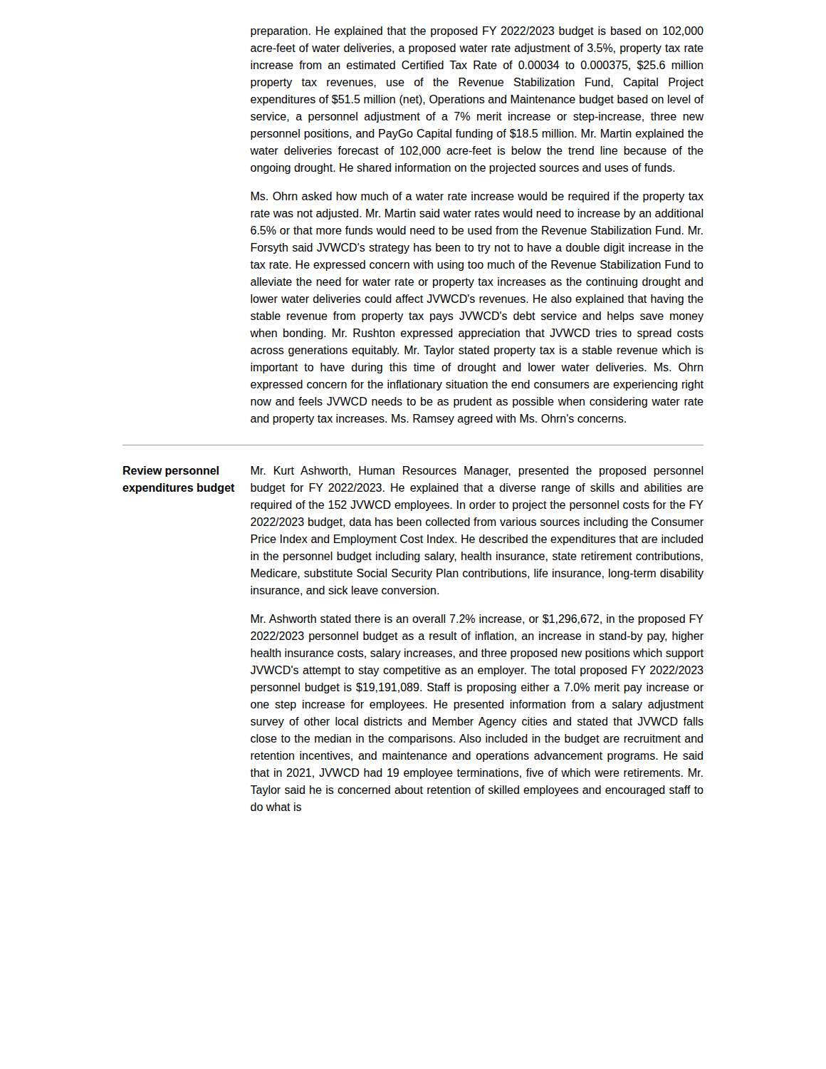preparation. He explained that the proposed FY 2022/2023 budget is based on 102,000 acre-feet of water deliveries, a proposed water rate adjustment of 3.5%, property tax rate increase from an estimated Certified Tax Rate of 0.00034 to 0.000375, $25.6 million property tax revenues, use of the Revenue Stabilization Fund, Capital Project expenditures of $51.5 million (net), Operations and Maintenance budget based on level of service, a personnel adjustment of a 7% merit increase or step-increase, three new personnel positions, and PayGo Capital funding of $18.5 million. Mr. Martin explained the water deliveries forecast of 102,000 acre-feet is below the trend line because of the ongoing drought. He shared information on the projected sources and uses of funds.
Ms. Ohrn asked how much of a water rate increase would be required if the property tax rate was not adjusted. Mr. Martin said water rates would need to increase by an additional 6.5% or that more funds would need to be used from the Revenue Stabilization Fund. Mr. Forsyth said JVWCD's strategy has been to try not to have a double digit increase in the tax rate. He expressed concern with using too much of the Revenue Stabilization Fund to alleviate the need for water rate or property tax increases as the continuing drought and lower water deliveries could affect JVWCD's revenues. He also explained that having the stable revenue from property tax pays JVWCD's debt service and helps save money when bonding. Mr. Rushton expressed appreciation that JVWCD tries to spread costs across generations equitably. Mr. Taylor stated property tax is a stable revenue which is important to have during this time of drought and lower water deliveries. Ms. Ohrn expressed concern for the inflationary situation the end consumers are experiencing right now and feels JVWCD needs to be as prudent as possible when considering water rate and property tax increases. Ms. Ramsey agreed with Ms. Ohrn's concerns.
Review personnel expenditures budget
Mr. Kurt Ashworth, Human Resources Manager, presented the proposed personnel budget for FY 2022/2023. He explained that a diverse range of skills and abilities are required of the 152 JVWCD employees. In order to project the personnel costs for the FY 2022/2023 budget, data has been collected from various sources including the Consumer Price Index and Employment Cost Index. He described the expenditures that are included in the personnel budget including salary, health insurance, state retirement contributions, Medicare, substitute Social Security Plan contributions, life insurance, long-term disability insurance, and sick leave conversion.
Mr. Ashworth stated there is an overall 7.2% increase, or $1,296,672, in the proposed FY 2022/2023 personnel budget as a result of inflation, an increase in stand-by pay, higher health insurance costs, salary increases, and three proposed new positions which support JVWCD's attempt to stay competitive as an employer. The total proposed FY 2022/2023 personnel budget is $19,191,089. Staff is proposing either a 7.0% merit pay increase or one step increase for employees. He presented information from a salary adjustment survey of other local districts and Member Agency cities and stated that JVWCD falls close to the median in the comparisons. Also included in the budget are recruitment and retention incentives, and maintenance and operations advancement programs. He said that in 2021, JVWCD had 19 employee terminations, five of which were retirements. Mr. Taylor said he is concerned about retention of skilled employees and encouraged staff to do what is